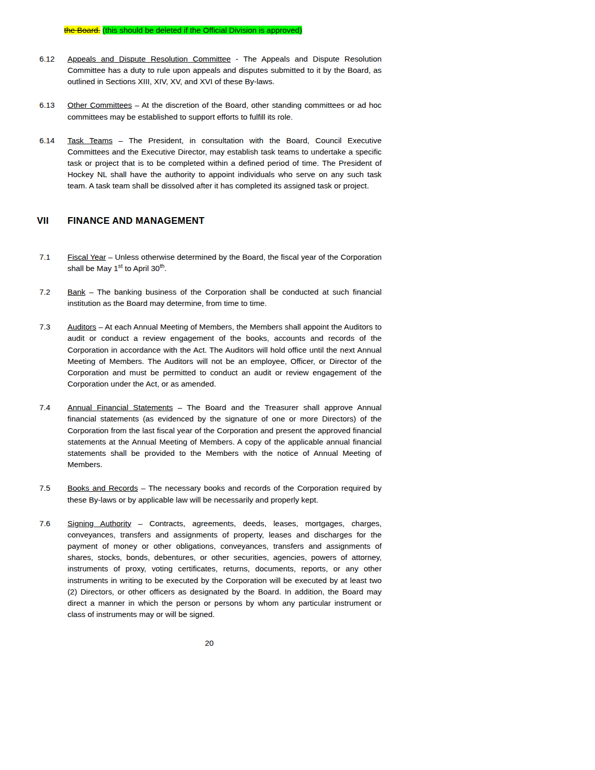the Board. (this should be deleted if the Official Division is approved)
6.12
Appeals and Dispute Resolution Committee - The Appeals and Dispute Resolution Committee has a duty to rule upon appeals and disputes submitted to it by the Board, as outlined in Sections XIII, XIV, XV, and XVI of these By-laws.
6.13
Other Committees – At the discretion of the Board, other standing committees or ad hoc committees may be established to support efforts to fulfill its role.
6.14
Task Teams – The President, in consultation with the Board, Council Executive Committees and the Executive Director, may establish task teams to undertake a specific task or project that is to be completed within a defined period of time. The President of Hockey NL shall have the authority to appoint individuals who serve on any such task team. A task team shall be dissolved after it has completed its assigned task or project.
VIIFINANCE AND MANAGEMENT
7.1
Fiscal Year – Unless otherwise determined by the Board, the fiscal year of the Corporation shall be May 1st to April 30th.
7.2
Bank – The banking business of the Corporation shall be conducted at such financial institution as the Board may determine, from time to time.
7.3
Auditors – At each Annual Meeting of Members, the Members shall appoint the Auditors to audit or conduct a review engagement of the books, accounts and records of the Corporation in accordance with the Act. The Auditors will hold office until the next Annual Meeting of Members. The Auditors will not be an employee, Officer, or Director of the Corporation and must be permitted to conduct an audit or review engagement of the Corporation under the Act, or as amended.
7.4
Annual Financial Statements – The Board and the Treasurer shall approve Annual financial statements (as evidenced by the signature of one or more Directors) of the Corporation from the last fiscal year of the Corporation and present the approved financial statements at the Annual Meeting of Members. A copy of the applicable annual financial statements shall be provided to the Members with the notice of Annual Meeting of Members.
7.5
Books and Records – The necessary books and records of the Corporation required by these By-laws or by applicable law will be necessarily and properly kept.
7.6
Signing Authority – Contracts, agreements, deeds, leases, mortgages, charges, conveyances, transfers and assignments of property, leases and discharges for the payment of money or other obligations, conveyances, transfers and assignments of shares, stocks, bonds, debentures, or other securities, agencies, powers of attorney, instruments of proxy, voting certificates, returns, documents, reports, or any other instruments in writing to be executed by the Corporation will be executed by at least two (2) Directors, or other officers as designated by the Board. In addition, the Board may direct a manner in which the person or persons by whom any particular instrument or class of instruments may or will be signed.
20